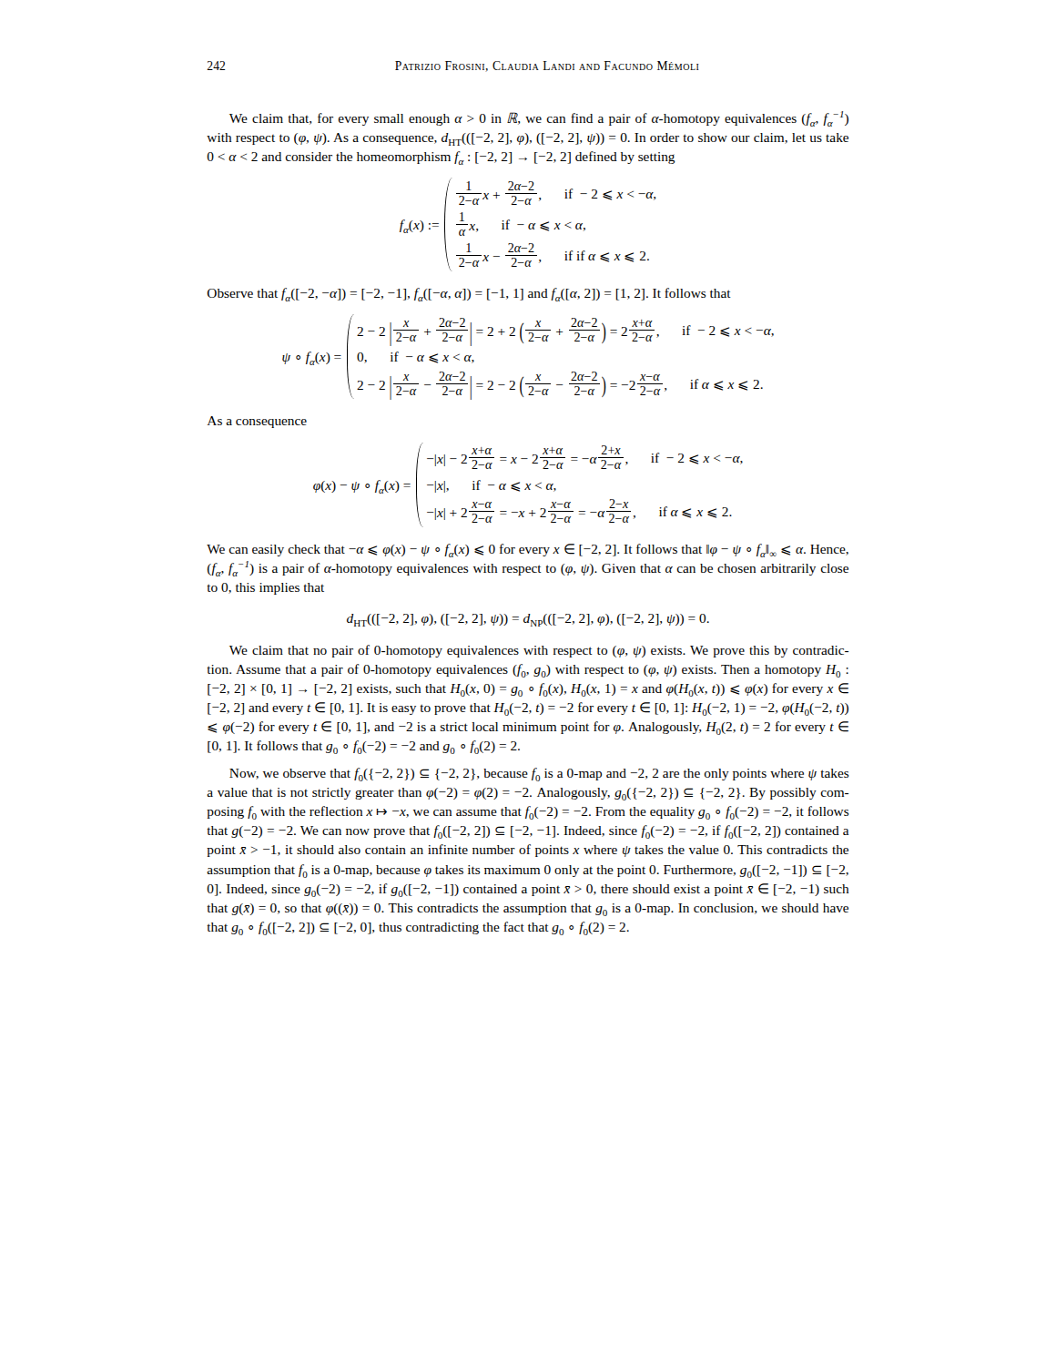242 Patrizio Frosini, Claudia Landi and Facundo Mémoli
We claim that, for every small enough α > 0 in ℝ, we can find a pair of α-homotopy equivalences (fα, fα−1) with respect to (φ, ψ). As a consequence, dHT(([−2, 2], φ), ([−2, 2], ψ)) = 0. In order to show our claim, let us take 0 < α < 2 and consider the homeomorphism fα : [−2, 2] → [−2, 2] defined by setting
fα(x) := 12−α x + 2α−22−α, if − 2 ⩽ x < −α, 1 α x, if − α ⩽ x < α, 12−α x − 2α−22−α, if if α ⩽ x ⩽ 2.
Observe that fα([−2, −α]) = [−2, −1], fα([−α, α]) = [−1, 1] and fα([α, 2]) = [1, 2]. It follows that
ψ ∘ fα(x) = 2 − 2 |x 2−α + 2α−22−α| = 2 + 2 (x 2−α + 2α−22−α) = 2x+α 2−α, if − 2 ⩽ x < −α, 0, if − α ⩽ x < α, 2 − 2 |x 2−α − 2α−22−α| = 2 − 2 (x 2−α − 2α−22−α) = −2x−α 2−α, if α ⩽ x ⩽ 2.
As a consequence
φ(x) − ψ ∘ fα(x) = −|x| − 2x+α 2−α = x − 2x+α 2−α = −α 2+x 2−α, if − 2 ⩽ x < −α, −|x|, if − α ⩽ x < α, −|x| + 2x−α 2−α = −x + 2x−α 2−α = −α 2−x 2−α, if α ⩽ x ⩽ 2.
We can easily check that −α ⩽ φ(x) − ψ ∘ fα(x) ⩽ 0 for every x ∈ [−2, 2]. It follows that ‖φ − ψ ∘ fα‖∞ ⩽ α. Hence, (fα, fα−1) is a pair of α-homotopy equivalences with respect to (φ, ψ). Given that α can be chosen arbitrarily close to 0, this implies that
dHT(([−2, 2], φ), ([−2, 2], ψ)) = dNP(([−2, 2], φ), ([−2, 2], ψ)) = 0.
We claim that no pair of 0-homotopy equivalences with respect to (φ, ψ) exists. We prove this by contradiction. Assume that a pair of 0-homotopy equivalences (f0, g0) with respect to (φ, ψ) exists. Then a homotopy H0 : [−2, 2] × [0, 1] → [−2, 2] exists, such that H0(x, 0) = g0 ∘ f0(x), H0(x, 1) = x and φ(H0(x, t)) ⩽ φ(x) for every x ∈ [−2, 2] and every t ∈ [0, 1]. It is easy to prove that H0(−2, t) = −2 for every t ∈ [0, 1]: H0(−2, 1) = −2, φ(H0(−2, t)) ⩽ φ(−2) for every t ∈ [0, 1], and −2 is a strict local minimum point for φ. Analogously, H0(2, t) = 2 for every t ∈ [0, 1]. It follows that g0 ∘ f0(−2) = −2 and g0 ∘ f0(2) = 2.
Now, we observe that f0({−2, 2}) ⊆ {−2, 2}, because f0 is a 0-map and −2, 2 are the only points where ψ takes a value that is not strictly greater than φ(−2) = φ(2) = −2. Analogously, g0({−2, 2}) ⊆ {−2, 2}. By possibly composing f0 with the reflection x ↦ −x, we can assume that f0(−2) = −2. From the equality g0 ∘ f0(−2) = −2, it follows that g(−2) = −2. We can now prove that f0([−2, 2]) ⊆ [−2, −1]. Indeed, since f0(−2) = −2, if f0([−2, 2]) contained a point x̄ > −1, it should also contain an infinite number of points x where ψ takes the value 0. This contradicts the assumption that f0 is a 0-map, because φ takes its maximum 0 only at the point 0. Furthermore, g0([−2, −1]) ⊆ [−2, 0]. Indeed, since g0(−2) = −2, if g0([−2, −1]) contained a point x̄ > 0, there should exist a point x̄ ∈ [−2, −1) such that g(x̄) = 0, so that φ((x̄)) = 0. This contradicts the assumption that g0 is a 0-map. In conclusion, we should have that g0 ∘ f0([−2, 2]) ⊆ [−2, 0], thus contradicting the fact that g0 ∘ f0(2) = 2.